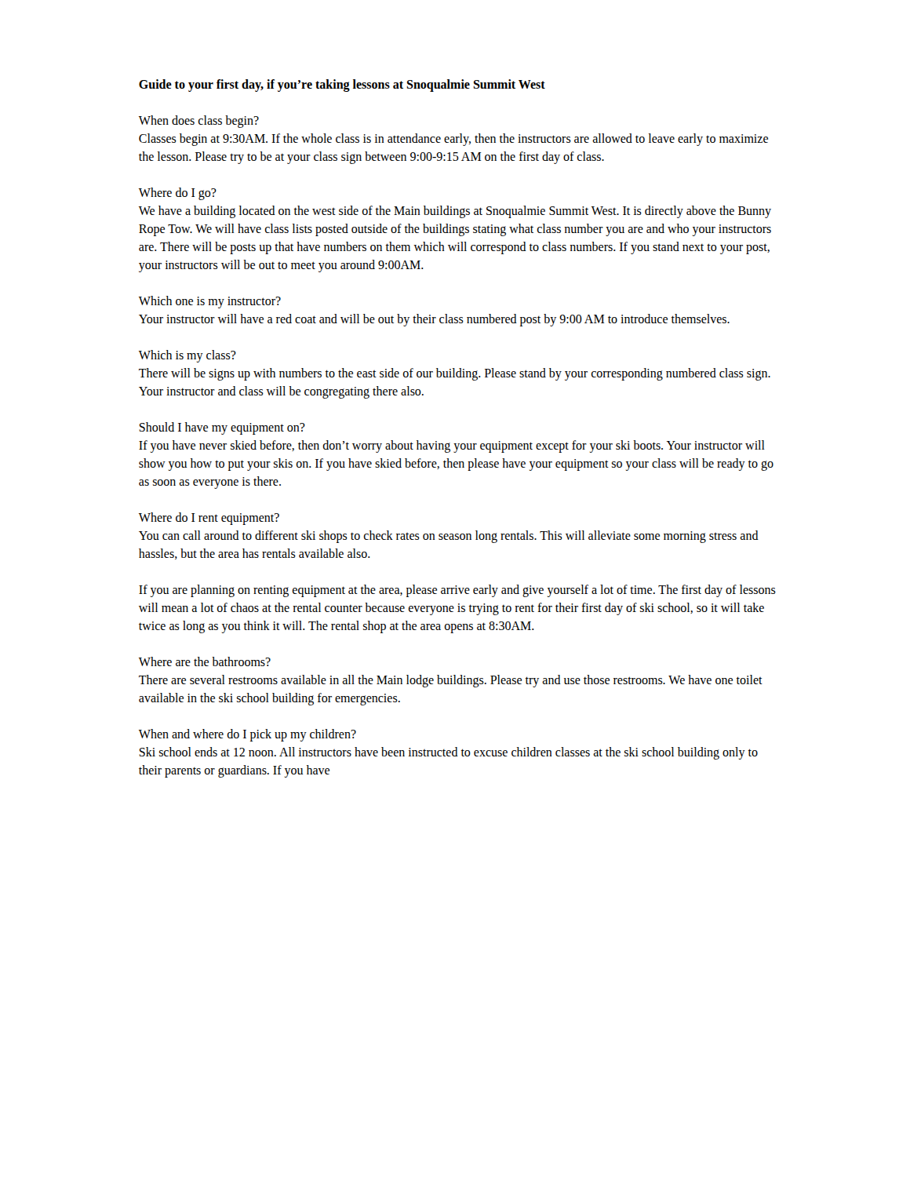Guide to your first day, if you’re taking lessons at Snoqualmie Summit West
When does class begin?
Classes begin at 9:30AM. If the whole class is in attendance early, then the instructors are allowed to leave early to maximize the lesson. Please try to be at your class sign between 9:00-9:15 AM on the first day of class.
Where do I go?
We have a building located on the west side of the Main buildings at Snoqualmie Summit West. It is directly above the Bunny Rope Tow. We will have class lists posted outside of the buildings stating what class number you are and who your instructors are. There will be posts up that have numbers on them which will correspond to class numbers. If you stand next to your post, your instructors will be out to meet you around 9:00AM.
Which one is my instructor?
Your instructor will have a red coat and will be out by their class numbered post by 9:00 AM to introduce themselves.
Which is my class?
There will be signs up with numbers to the east side of our building. Please stand by your corresponding numbered class sign. Your instructor and class will be congregating there also.
Should I have my equipment on?
If you have never skied before, then don’t worry about having your equipment except for your ski boots. Your instructor will show you how to put your skis on. If you have skied before, then please have your equipment so your class will be ready to go as soon as everyone is there.
Where do I rent equipment?
You can call around to different ski shops to check rates on season long rentals. This will alleviate some morning stress and hassles, but the area has rentals available also.
If you are planning on renting equipment at the area, please arrive early and give yourself a lot of time. The first day of lessons will mean a lot of chaos at the rental counter because everyone is trying to rent for their first day of ski school, so it will take twice as long as you think it will. The rental shop at the area opens at 8:30AM.
Where are the bathrooms?
There are several restrooms available in all the Main lodge buildings. Please try and use those restrooms. We have one toilet available in the ski school building for emergencies.
When and where do I pick up my children?
Ski school ends at 12 noon. All instructors have been instructed to excuse children classes at the ski school building only to their parents or guardians. If you have